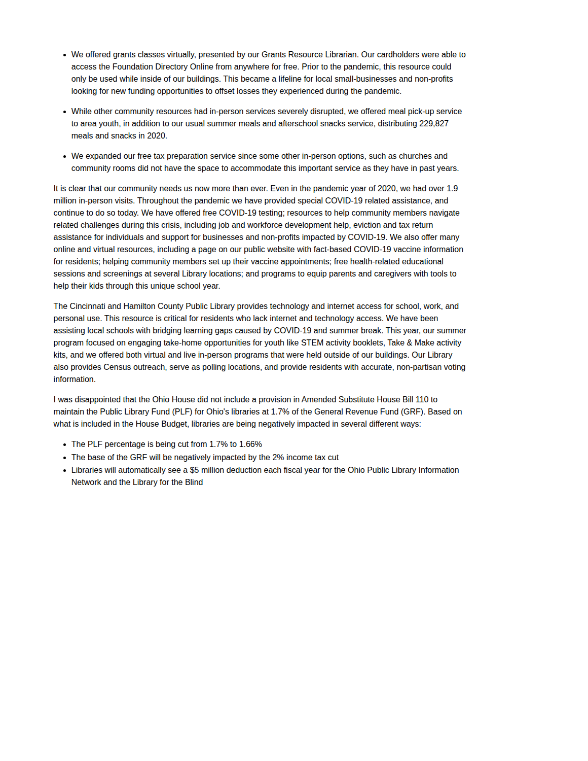We offered grants classes virtually, presented by our Grants Resource Librarian. Our cardholders were able to access the Foundation Directory Online from anywhere for free. Prior to the pandemic, this resource could only be used while inside of our buildings. This became a lifeline for local small-businesses and non-profits looking for new funding opportunities to offset losses they experienced during the pandemic.
While other community resources had in-person services severely disrupted, we offered meal pick-up service to area youth, in addition to our usual summer meals and afterschool snacks service, distributing 229,827 meals and snacks in 2020.
We expanded our free tax preparation service since some other in-person options, such as churches and community rooms did not have the space to accommodate this important service as they have in past years.
It is clear that our community needs us now more than ever. Even in the pandemic year of 2020, we had over 1.9 million in-person visits. Throughout the pandemic we have provided special COVID-19 related assistance, and continue to do so today. We have offered free COVID-19 testing; resources to help community members navigate related challenges during this crisis, including job and workforce development help, eviction and tax return assistance for individuals and support for businesses and non-profits impacted by COVID-19. We also offer many online and virtual resources, including a page on our public website with fact-based COVID-19 vaccine information for residents; helping community members set up their vaccine appointments; free health-related educational sessions and screenings at several Library locations; and programs to equip parents and caregivers with tools to help their kids through this unique school year.
The Cincinnati and Hamilton County Public Library provides technology and internet access for school, work, and personal use. This resource is critical for residents who lack internet and technology access. We have been assisting local schools with bridging learning gaps caused by COVID-19 and summer break. This year, our summer program focused on engaging take-home opportunities for youth like STEM activity booklets, Take & Make activity kits, and we offered both virtual and live in-person programs that were held outside of our buildings. Our Library also provides Census outreach, serve as polling locations, and provide residents with accurate, non-partisan voting information.
I was disappointed that the Ohio House did not include a provision in Amended Substitute House Bill 110 to maintain the Public Library Fund (PLF) for Ohio's libraries at 1.7% of the General Revenue Fund (GRF). Based on what is included in the House Budget, libraries are being negatively impacted in several different ways:
The PLF percentage is being cut from 1.7% to 1.66%
The base of the GRF will be negatively impacted by the 2% income tax cut
Libraries will automatically see a $5 million deduction each fiscal year for the Ohio Public Library Information Network and the Library for the Blind